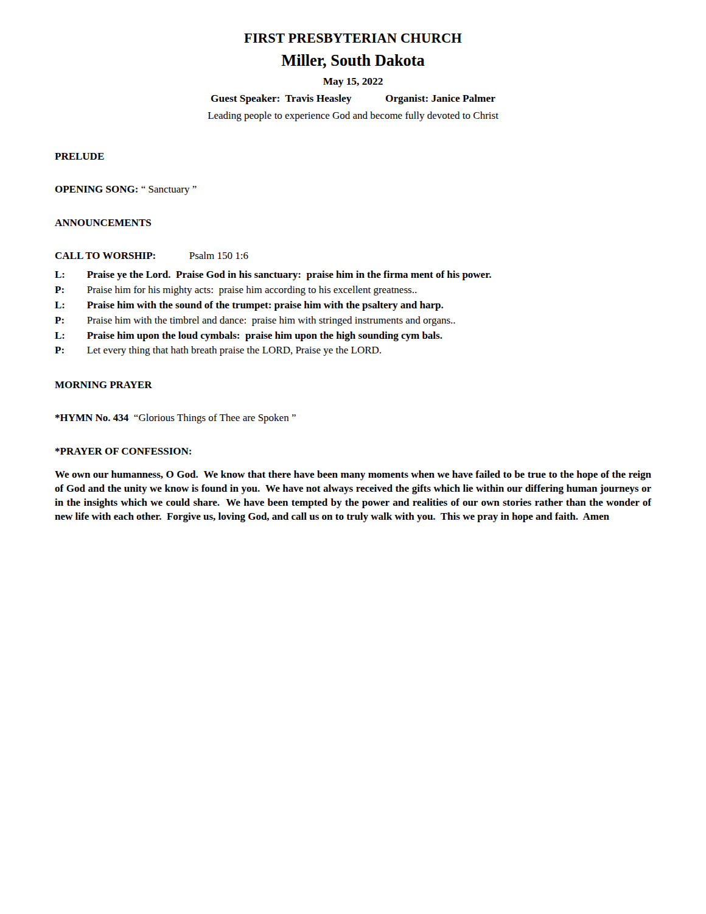FIRST PRESBYTERIAN CHURCH
Miller, South Dakota
May 15, 2022
Guest Speaker: Travis Heasley Organist: Janice Palmer
Leading people to experience God and become fully devoted to Christ
PRELUDE
OPENING SONG: “ Sanctuary ”
ANNOUNCEMENTS
CALL TO WORSHIP: Psalm 150 1:6
| L: | Praise ye the Lord. Praise God in his sanctuary: praise him in the firma ment of his power. |
| P: | Praise him for his mighty acts: praise him according to his excellent greatness.. |
| L: | Praise him with the sound of the trumpet: praise him with the psaltery and harp. |
| P: | Praise him with the timbrel and dance: praise him with stringed instruments and organs.. |
| L: | Praise him upon the loud cymbals: praise him upon the high sounding cym bals. |
| P: | Let every thing that hath breath praise the LORD, Praise ye the LORD. |
MORNING PRAYER
*HYMN No. 434 “Glorious Things of Thee are Spoken ”
*PRAYER OF CONFESSION:
We own our humanness, O God. We know that there have been many moments when we have failed to be true to the hope of the reign of God and the unity we know is found in you. We have not always received the gifts which lie within our differing human journeys or in the insights which we could share. We have been tempted by the power and realities of our own stories rather than the wonder of new life with each other. Forgive us, loving God, and call us on to truly walk with you. This we pray in hope and faith. Amen